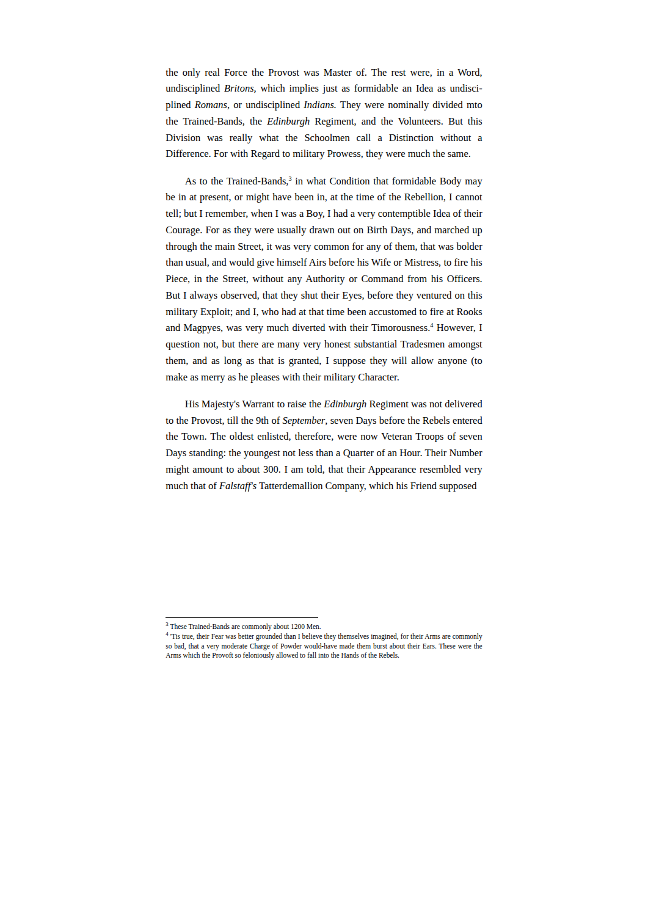the only real Force the Provost was Master of. The rest were, in a Word, undisciplined Britons, which implies just as formidable an Idea as undisciplined Romans, or undisciplined Indians. They were nominally divided mto the Trained-Bands, the Edinburgh Regiment, and the Volunteers. But this Division was really what the Schoolmen call a Distinction without a Difference. For with Regard to military Prowess, they were much the same.
As to the Trained-Bands,3 in what Condition that formidable Body may be in at present, or might have been in, at the time of the Rebellion, I cannot tell; but I remember, when I was a Boy, I had a very contemptible Idea of their Courage. For as they were usually drawn out on Birth Days, and marched up through the main Street, it was very common for any of them, that was bolder than usual, and would give himself Airs before his Wife or Mistress, to fire his Piece, in the Street, without any Authority or Command from his Officers. But I always observed, that they shut their Eyes, before they ventured on this military Exploit; and I, who had at that time been accustomed to fire at Rooks and Magpyes, was very much diverted with their Timorousness.4 However, I question not, but there are many very honest substantial Tradesmen amongst them, and as long as that is granted, I suppose they will allow anyone (to make as merry as he pleases with their military Character.
His Majesty's Warrant to raise the Edinburgh Regiment was not delivered to the Provost, till the 9th of September, seven Days before the Rebels entered the Town. The oldest enlisted, therefore, were now Veteran Troops of seven Days standing: the youngest not less than a Quarter of an Hour. Their Number might amount to about 300. I am told, that their Appearance resembled very much that of Falstaff's Tatterdemallion Company, which his Friend supposed
3 These Trained-Bands are commonly about 1200 Men.
4 'Tis true, their Fear was better grounded than I believe they themselves imagined, for their Arms are commonly so bad, that a very moderate Charge of Powder would-have made them burst about their Ears. These were the Arms which the Provoft so feloniously allowed to fall into the Hands of the Rebels.